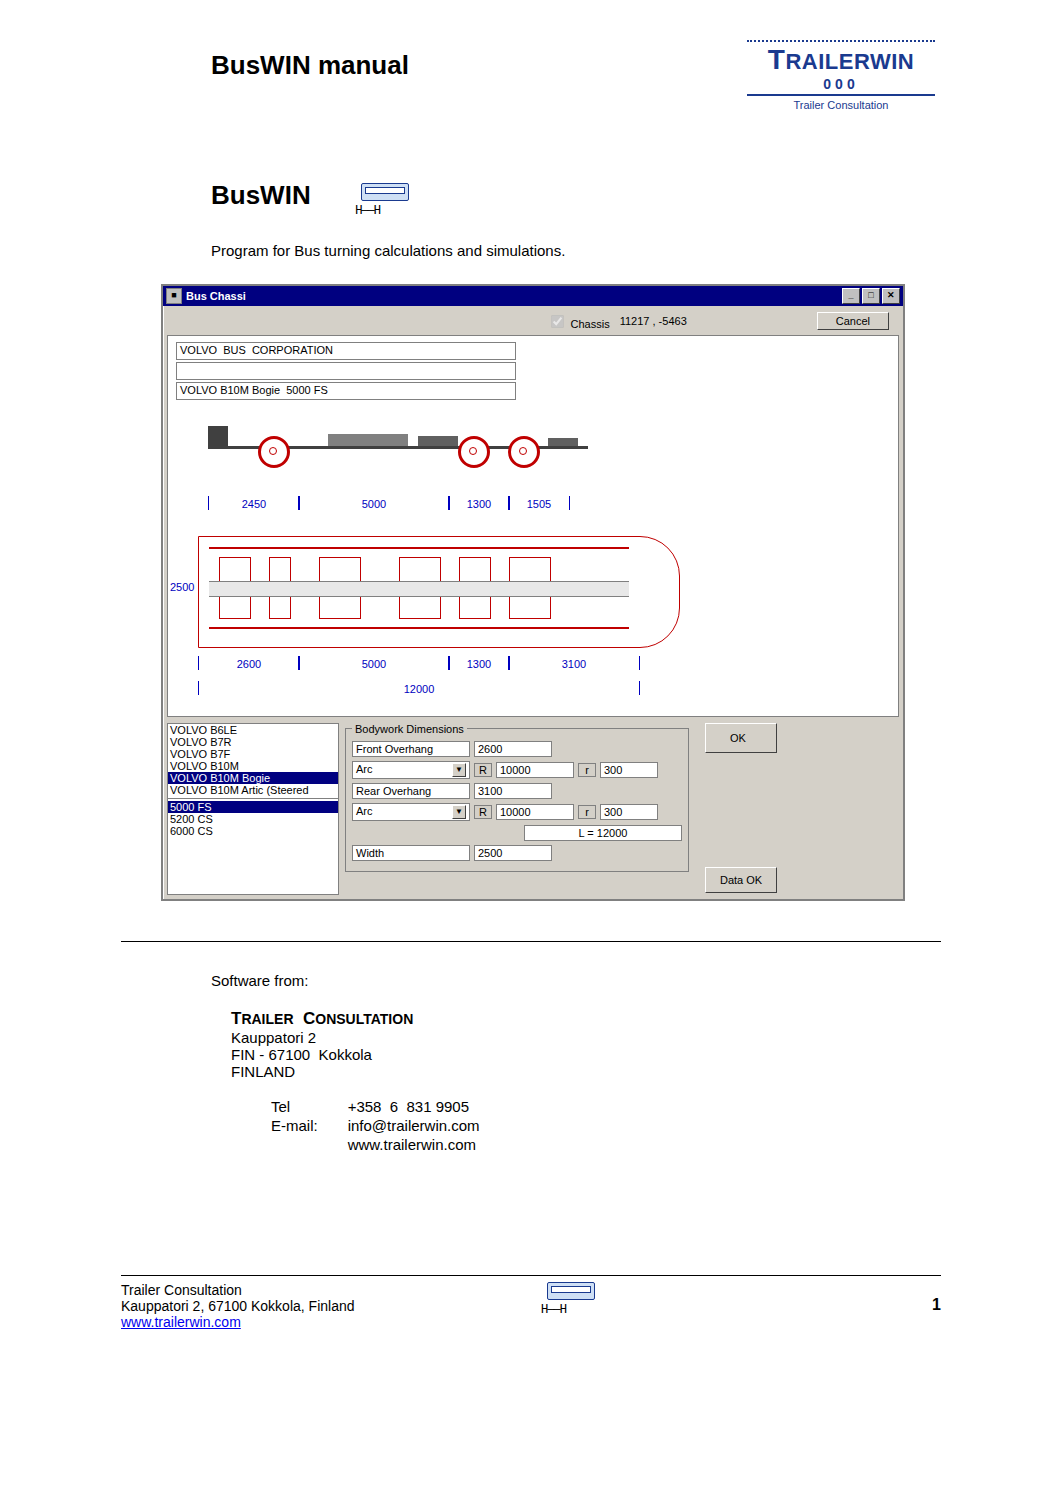BusWIN manual
TRAILERWIN
000
Trailer Consultation
BusWIN
H——H
Program for Bus turning calculations and simulations.
■ Bus Chassi _□✕
Chassis 11217 , -5463 Cancel
VOLVO BUS CORPORATION VOLVO B10M Bogie 5000 FS
2450
5000
1300
1505
2500
2600
5000
1300
3100
12000
VOLVO B6LE
VOLVO B7R
VOLVO B7F
VOLVO B10M
VOLVO B10M Bogie
VOLVO B10M Artic (Steered
5000 FS
5200 CS
6000 CS
Bodywork Dimensions
Front Overhang 2600
Arc ▼ R 10000 r 300
Rear Overhang 3100
Arc ▼ R 10000 r 300
L = 12000
Width 2500
OK Data OK
Software from:
TRAILER CONSULTATION
Kauppatori 2
FIN - 67100 Kokkola
FINLAND
| Tel | +358 6 831 9905 |
| E-mail: | info@trailerwin.com |
| | www.trailerwin.com |
Trailer Consultation
Kauppatori 2, 67100 Kokkola, Finland
www.trailerwin.com
H——H
1